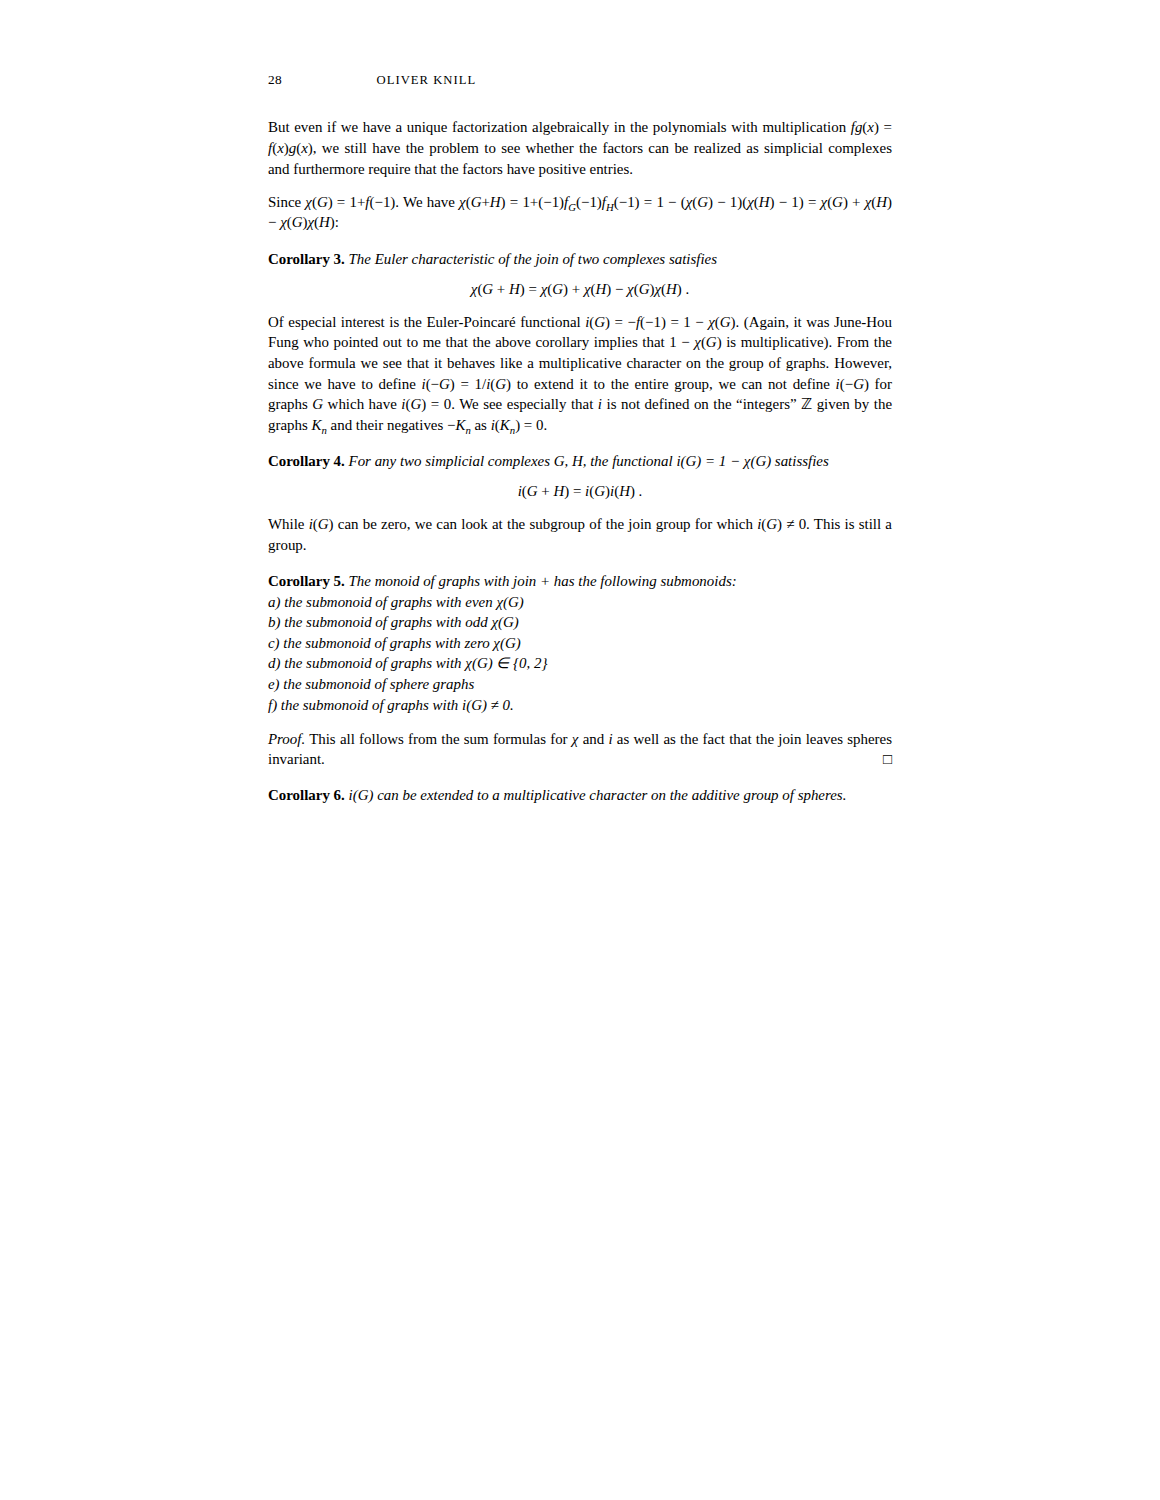28 Oliver Knill
But even if we have a unique factorization algebraically in the polynomials with multiplication fg(x) = f(x)g(x), we still have the problem to see whether the factors can be realized as simplicial complexes and furthermore require that the factors have positive entries.
Since χ(G) = 1+f(−1). We have χ(G+H) = 1+(−1)fG(−1)fH(−1) = 1 − (χ(G) − 1)(χ(H) − 1) = χ(G) + χ(H) − χ(G)χ(H):
Corollary 3. The Euler characteristic of the join of two complexes satisfies
χ(G + H) = χ(G) + χ(H) − χ(G)χ(H) .
Of especial interest is the Euler-Poincaré functional i(G) = −f(−1) = 1 − χ(G). (Again, it was June-Hou Fung who pointed out to me that the above corollary implies that 1 − χ(G) is multiplicative). From the above formula we see that it behaves like a multiplicative character on the group of graphs. However, since we have to define i(−G) = 1/i(G) to extend it to the entire group, we can not define i(−G) for graphs G which have i(G) = 0. We see especially that i is not defined on the “integers” ℤ given by the graphs Kn and their negatives −Kn as i(Kn) = 0.
Corollary 4. For any two simplicial complexes G, H, the functional i(G) = 1 − χ(G) satissfies
i(G + H) = i(G)i(H) .
While i(G) can be zero, we can look at the subgroup of the join group for which i(G) ≠ 0. This is still a group.
Corollary 5. The monoid of graphs with join + has the following submonoids:
a) the submonoid of graphs with even χ(G)
b) the submonoid of graphs with odd χ(G)
c) the submonoid of graphs with zero χ(G)
d) the submonoid of graphs with χ(G) ∈ {0, 2}
e) the submonoid of sphere graphs
f) the submonoid of graphs with i(G) ≠ 0.
Proof. This all follows from the sum formulas for χ and i as well as the fact that the join leaves spheres invariant. □
Corollary 6. i(G) can be extended to a multiplicative character on the additive group of spheres.